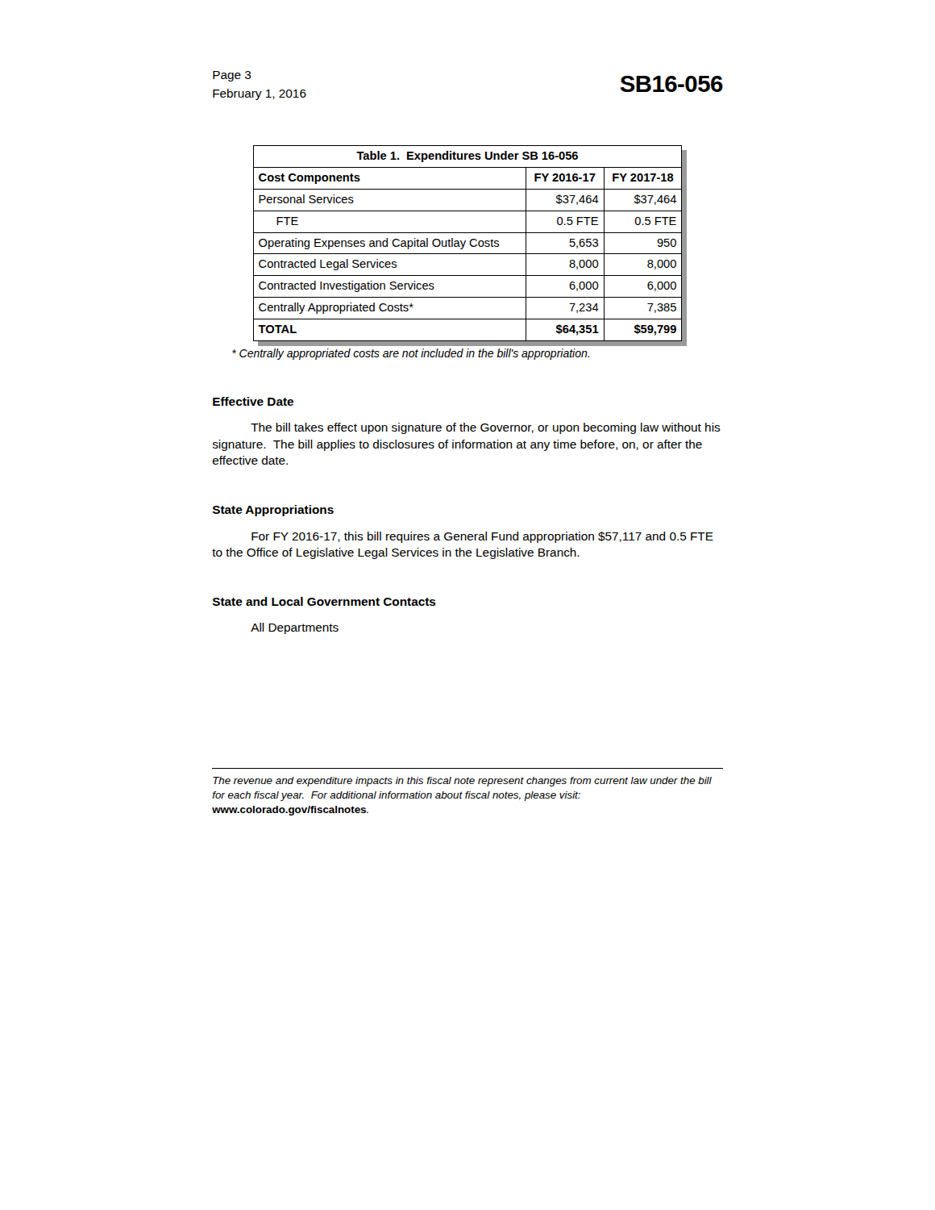Page 3
February 1, 2016
SB16-056
Table 1. Expenditures Under SB 16-056
| Cost Components | FY 2016-17 | FY 2017-18 |
| --- | --- | --- |
| Personal Services | $37,464 | $37,464 |
| FTE | 0.5 FTE | 0.5 FTE |
| Operating Expenses and Capital Outlay Costs | 5,653 | 950 |
| Contracted Legal Services | 8,000 | 8,000 |
| Contracted Investigation Services | 6,000 | 6,000 |
| Centrally Appropriated Costs* | 7,234 | 7,385 |
| TOTAL | $64,351 | $59,799 |
* Centrally appropriated costs are not included in the bill's appropriation.
Effective Date
The bill takes effect upon signature of the Governor, or upon becoming law without his signature. The bill applies to disclosures of information at any time before, on, or after the effective date.
State Appropriations
For FY 2016-17, this bill requires a General Fund appropriation $57,117 and 0.5 FTE to the Office of Legislative Legal Services in the Legislative Branch.
State and Local Government Contacts
All Departments
The revenue and expenditure impacts in this fiscal note represent changes from current law under the bill for each fiscal year. For additional information about fiscal notes, please visit: www.colorado.gov/fiscalnotes.